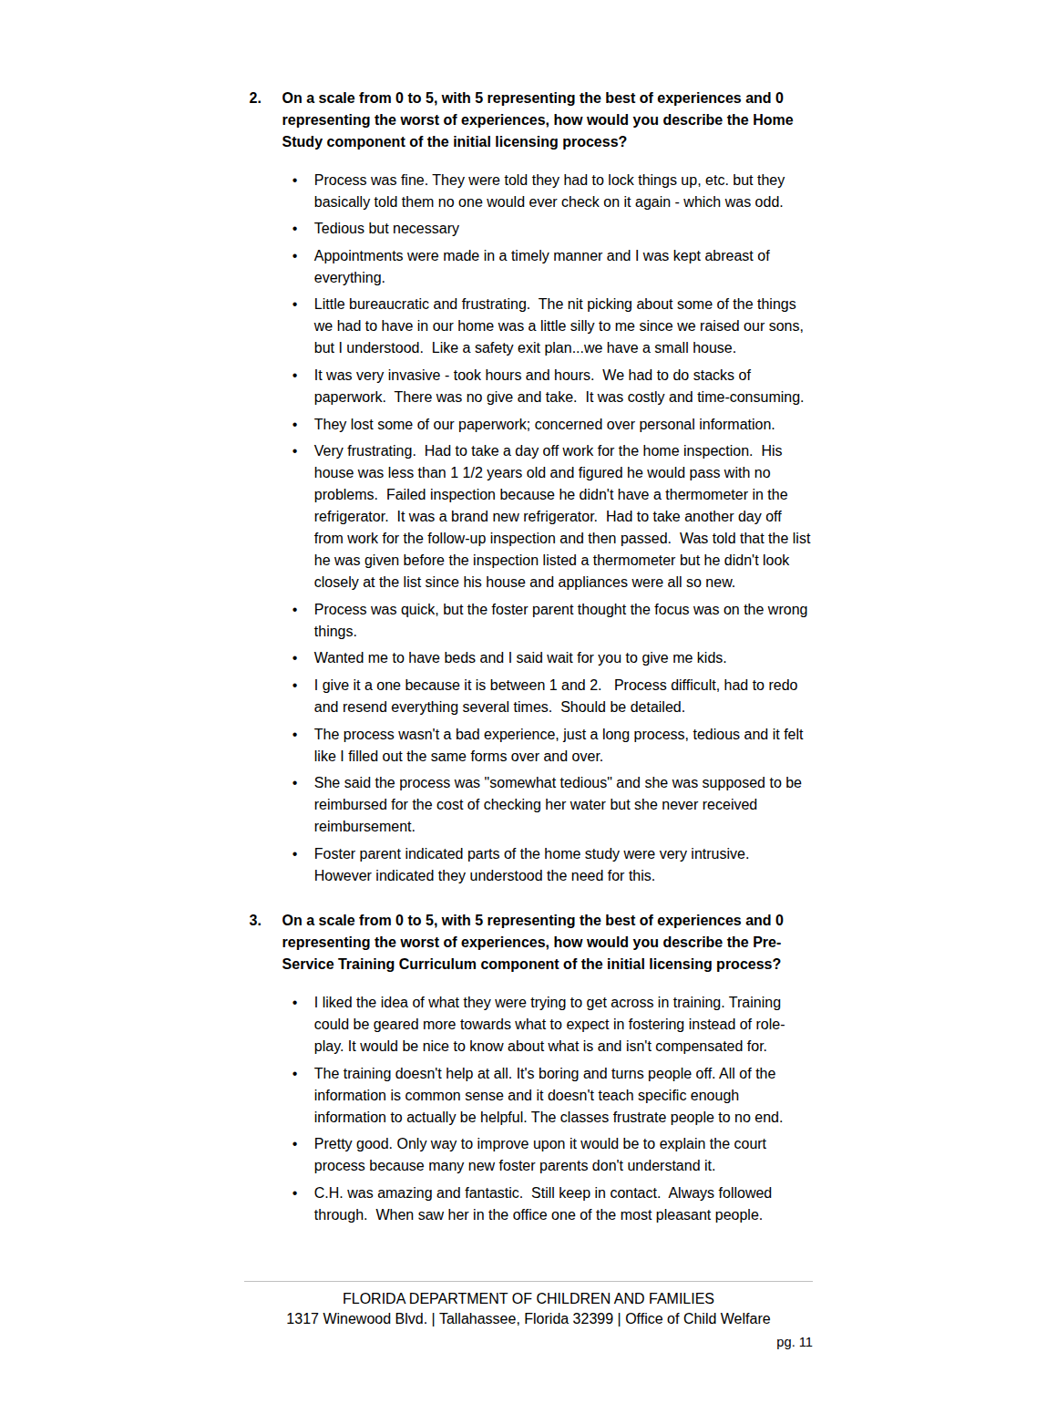On a scale from 0 to 5, with 5 representing the best of experiences and 0 representing the worst of experiences, how would you describe the Home Study component of the initial licensing process?
Process was fine. They were told they had to lock things up, etc. but they basically told them no one would ever check on it again - which was odd.
Tedious but necessary
Appointments were made in a timely manner and I was kept abreast of everything.
Little bureaucratic and frustrating. The nit picking about some of the things we had to have in our home was a little silly to me since we raised our sons, but I understood. Like a safety exit plan...we have a small house.
It was very invasive - took hours and hours. We had to do stacks of paperwork. There was no give and take. It was costly and time-consuming.
They lost some of our paperwork; concerned over personal information.
Very frustrating. Had to take a day off work for the home inspection. His house was less than 1 1/2 years old and figured he would pass with no problems. Failed inspection because he didn't have a thermometer in the refrigerator. It was a brand new refrigerator. Had to take another day off from work for the follow-up inspection and then passed. Was told that the list he was given before the inspection listed a thermometer but he didn't look closely at the list since his house and appliances were all so new.
Process was quick, but the foster parent thought the focus was on the wrong things.
Wanted me to have beds and I said wait for you to give me kids.
I give it a one because it is between 1 and 2. Process difficult, had to redo and resend everything several times. Should be detailed.
The process wasn't a bad experience, just a long process, tedious and it felt like I filled out the same forms over and over.
She said the process was "somewhat tedious" and she was supposed to be reimbursed for the cost of checking her water but she never received reimbursement.
Foster parent indicated parts of the home study were very intrusive. However indicated they understood the need for this.
On a scale from 0 to 5, with 5 representing the best of experiences and 0 representing the worst of experiences, how would you describe the Pre-Service Training Curriculum component of the initial licensing process?
I liked the idea of what they were trying to get across in training. Training could be geared more towards what to expect in fostering instead of role-play. It would be nice to know about what is and isn't compensated for.
The training doesn't help at all. It's boring and turns people off. All of the information is common sense and it doesn't teach specific enough information to actually be helpful. The classes frustrate people to no end.
Pretty good. Only way to improve upon it would be to explain the court process because many new foster parents don't understand it.
C.H. was amazing and fantastic. Still keep in contact. Always followed through. When saw her in the office one of the most pleasant people.
FLORIDA DEPARTMENT OF CHILDREN AND FAMILIES
1317 Winewood Blvd. | Tallahassee, Florida 32399 | Office of Child Welfare
pg. 11